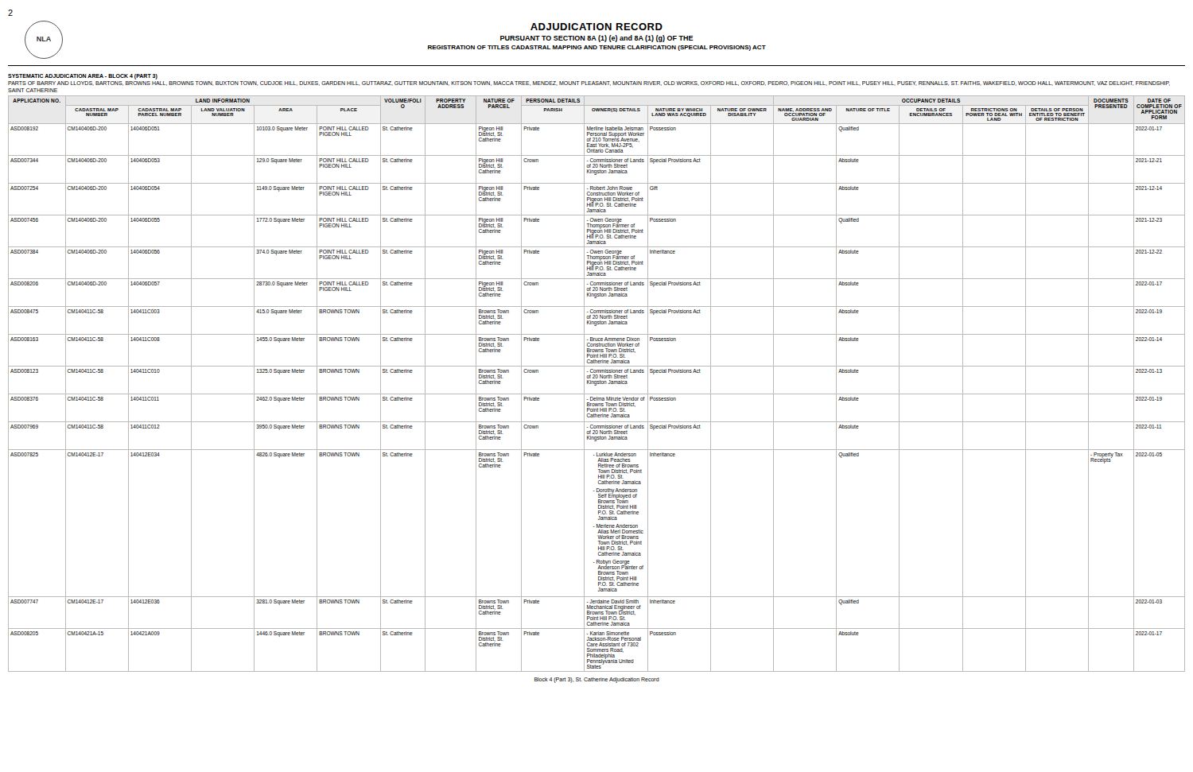2
NLA
ADJUDICATION RECORD
PURSUANT TO SECTION 8A (1) (e) and 8A (1) (g) OF THE
REGISTRATION OF TITLES CADASTRAL MAPPING AND TENURE CLARIFICATION (SPECIAL PROVISIONS) ACT
SYSTEMATIC ADJUDICATION AREA - BLOCK 4 (PART 3)
PARTS OF BARRY AND LLOYDS, BARTONS, BROWNS HALL, BROWNS TOWN, BUXTON TOWN, CUDJOE HILL, DUXES, GARDEN HILL, GUTTARAZ, GUTTER MOUNTAIN, KITSON TOWN, MACCA TREE, MENDEZ, MOUNT PLEASANT, MOUNTAIN RIVER, OLD WORKS, OXFORD HILL, OXFORD, PEDRO, PIGEON HILL, POINT HILL, PUSEY HILL, PUSEY, RENNALLS, ST. FAITHS, WAKEFIELD, WOOD HALL, WATERMOUNT, VAZ DELIGHT, FRIENDSHIP, SAINT CATHERINE
| Application No. | Land Information | Volume/Folio | Property Address | Nature of Parcel | Personal Details | | Occupancy Details | Documents Presented | Date of Completion of Application Form |
| --- | --- | --- | --- | --- | --- | --- | --- | --- | --- |
| Cadastral Map Number | Cadastral Map Parcel Number | Land Valuation Number | Area | Place | Parish | Owner(s) Details | Nature by Which Land was Acquired | Nature of Owner Disability | Name, Address and Occupation of Guardian | Nature of Title | Details of Encumbrances | Restrictions on Power to Deal with Land | Details of Person Entitled to Benefit of Restriction |
| ASD008192 | CM140406D-200 | 140406D051 | | 10103.0 Square Meter | POINT HILL CALLED PIGEON HILL | St. Catherine | | Pigeon Hill District, St. Catherine | Private | Merline Isabella Jeisman Personal Support Worker of 210 Torrens Avenue, East York, M4J-2P5, Ontario Canada | Possession | | | Qualified | | | | | 2022-01-17 |
| ASD007344 | CM140406D-200 | 140406D053 | | 129.0 Square Meter | POINT HILL CALLED PIGEON HILL | St. Catherine | | Pigeon Hill District, St. Catherine | Crown | - Commissioner of Lands of 20 North Street Kingston Jamaica | Special Provisions Act | | | Absolute | | | | | 2021-12-21 |
| ASD007254 | CM140406D-200 | 140406D054 | | 1149.0 Square Meter | POINT HILL CALLED PIGEON HILL | St. Catherine | | Pigeon Hill District, St. Catherine | Private | - Robert John Rowe Construction Worker of Pigeon Hill District, Point Hill P.O. St. Catherine Jamaica | Gift | | | Absolute | | | | | 2021-12-14 |
| ASD007456 | CM140406D-200 | 140406D055 | | 1772.0 Square Meter | POINT HILL CALLED PIGEON HILL | St. Catherine | | Pigeon Hill District, St. Catherine | Private | - Owen George Thompson Farmer of Pigeon Hill District, Point Hill P.O. St. Catherine Jamaica | Possession | | | Qualified | | | | | 2021-12-23 |
| ASD007384 | CM140406D-200 | 140406D056 | | 374.0 Square Meter | POINT HILL CALLED PIGEON HILL | St. Catherine | | Pigeon Hill District, St. Catherine | Private | - Owen George Thompson Farmer of Pigeon Hill District, Point Hill P.O. St. Catherine Jamaica | Inheritance | | | Absolute | | | | | 2021-12-22 |
| ASD008206 | CM140406D-200 | 140406D057 | | 28730.0 Square Meter | POINT HILL CALLED PIGEON HILL | St. Catherine | | Pigeon Hill District, St. Catherine | Crown | - Commissioner of Lands of 20 North Street Kingston Jamaica | Special Provisions Act | | | Absolute | | | | | 2022-01-17 |
| ASD008475 | CM140411C-58 | 140411C003 | | 415.0 Square Meter | BROWNS TOWN | St. Catherine | | Browns Town District, St. Catherine | Crown | - Commissioner of Lands of 20 North Street Kingston Jamaica | Special Provisions Act | | | Absolute | | | | | 2022-01-19 |
| ASD008163 | CM140411C-58 | 140411C008 | | 1455.0 Square Meter | BROWNS TOWN | St. Catherine | | Browns Town District, St. Catherine | Private | - Bruce Ammene Dixon Construction Worker of Browns Town District, Point Hill P.O. St. Catherine Jamaica | Possession | | | Absolute | | | | | 2022-01-14 |
| ASD008123 | CM140411C-58 | 140411C010 | | 1325.0 Square Meter | BROWNS TOWN | St. Catherine | | Browns Town District, St. Catherine | Crown | - Commissioner of Lands of 20 North Street Kingston Jamaica | Special Provisions Act | | | Absolute | | | | | 2022-01-13 |
| ASD008376 | CM140411C-58 | 140411C011 | | 2462.0 Square Meter | BROWNS TOWN | St. Catherine | | Browns Town District, St. Catherine | Private | - Delma Minzie Vendor of Browns Town District, Point Hill P.O. St. Catherine Jamaica | Possession | | | Absolute | | | | | 2022-01-19 |
| ASD007969 | CM140411C-58 | 140411C012 | | 3950.0 Square Meter | BROWNS TOWN | St. Catherine | | Browns Town District, St. Catherine | Crown | - Commissioner of Lands of 20 North Street Kingston Jamaica | Special Provisions Act | | | Absolute | | | | | 2022-01-11 |
| ASD007825 | CM140412E-17 | 140412E034 | | 4826.0 Square Meter | BROWNS TOWN | St. Catherine | | Browns Town District, St. Catherine | Private | - Lurklue Anderson Alias Peaches Retiree of Browns Town District, Point Hill P.O. St. Catherine Jamaica - Dorothy Anderson Self Employed of Browns Town District, Point Hill P.O. St. Catherine Jamaica - Merlene Anderson Alias Merl Domestic Worker of Browns Town District, Point Hill P.O. St. Catherine Jamaica - Robyn George Anderson Painter of Browns Town District, Point Hill P.O. St. Catherine Jamaica | Inheritance | | | Qualified | | | | - Property Tax Receipts | 2022-01-05 |
| ASD007747 | CM140412E-17 | 140412E036 | | 3281.0 Square Meter | BROWNS TOWN | St. Catherine | | Browns Town District, St. Catherine | Private | - Jerdaine David Smith Mechanical Engineer of Browns Town District, Point Hill P.O. St. Catherine Jamaica | Inheritance | | | Qualified | | | | | 2022-01-03 |
| ASD008205 | CM140421A-15 | 140421A009 | | 1446.0 Square Meter | BROWNS TOWN | St. Catherine | | Browns Town District, St. Catherine | Private | - Karian Simonette Jackson-Rose Personal Care Assistant of 7302 Sommers Road, Philadelphia Pennslyvania United States | Possession | | | Absolute | | | | | 2022-01-17 |
Block 4 (Part 3), St. Catherine Adjudication Record